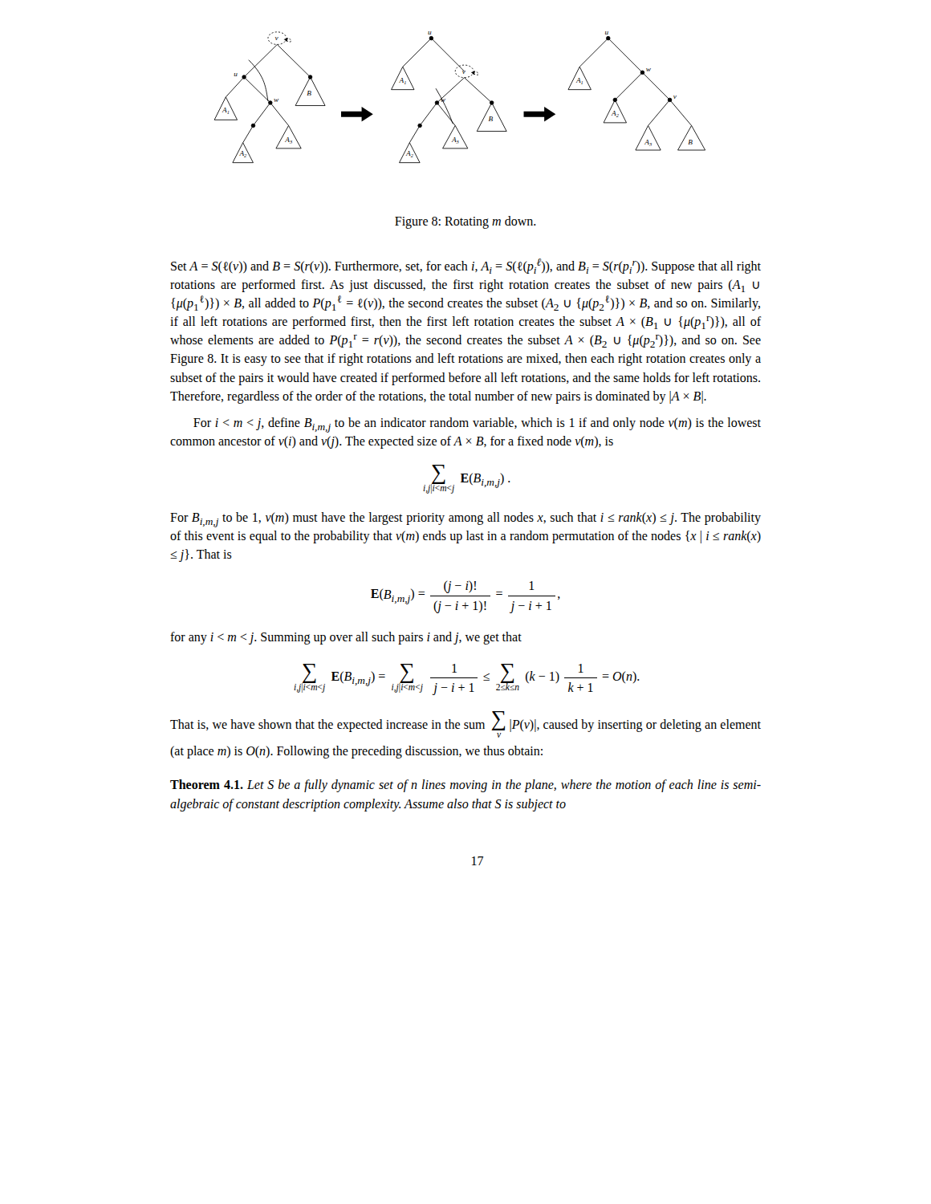v u w A1 A2 A3 B u v w A1 A2 A3 B u w v A1 A2 A3 B
Figure 8: Rotating m down.
Set A = S(ℓ(v)) and B = S(r(v)). Furthermore, set, for each i, Ai = S(ℓ(piℓ)), and Bi = S(r(pir)). Suppose that all right rotations are performed first. As just discussed, the first right rotation creates the subset of new pairs (A1 ∪ {μ(p1ℓ)}) × B, all added to P(p1ℓ = ℓ(v)), the second creates the subset (A2 ∪ {μ(p2ℓ)}) × B, and so on. Similarly, if all left rotations are performed first, then the first left rotation creates the subset A × (B1 ∪ {μ(p1r)}), all of whose elements are added to P(p1r = r(v)), the second creates the subset A × (B2 ∪ {μ(p2r)}), and so on. See Figure 8. It is easy to see that if right rotations and left rotations are mixed, then each right rotation creates only a subset of the pairs it would have created if performed before all left rotations, and the same holds for left rotations. Therefore, regardless of the order of the rotations, the total number of new pairs is dominated by |A × B|.
For i < m < j, define Bi,m,j to be an indicator random variable, which is 1 if and only node v(m) is the lowest common ancestor of v(i) and v(j). The expected size of A × B, for a fixed node v(m), is
∑i,j|i<m<j E(Bi,m,j) .
For Bi,m,j to be 1, v(m) must have the largest priority among all nodes x, such that i ≤ rank(x) ≤ j. The probability of this event is equal to the probability that v(m) ends up last in a random permutation of the nodes {x | i ≤ rank(x) ≤ j}. That is
E(Bi,m,j) = (j − i)!(j − i + 1)! = 1 j − i + 1,
for any i < m < j. Summing up over all such pairs i and j, we get that
∑i,j|i<m<j E(Bi,m,j) = ∑i,j|i<m<j 1 j − i + 1 ≤ ∑2≤k≤n (k − 1) 1 k + 1 = O(n).
That is, we have shown that the expected increase in the sum ∑v|P(v)|, caused by inserting or deleting an element (at place m) is O(n). Following the preceding discussion, we thus obtain:
Theorem 4.1. Let S be a fully dynamic set of n lines moving in the plane, where the motion of each line is semi-algebraic of constant description complexity. Assume also that S is subject to
17